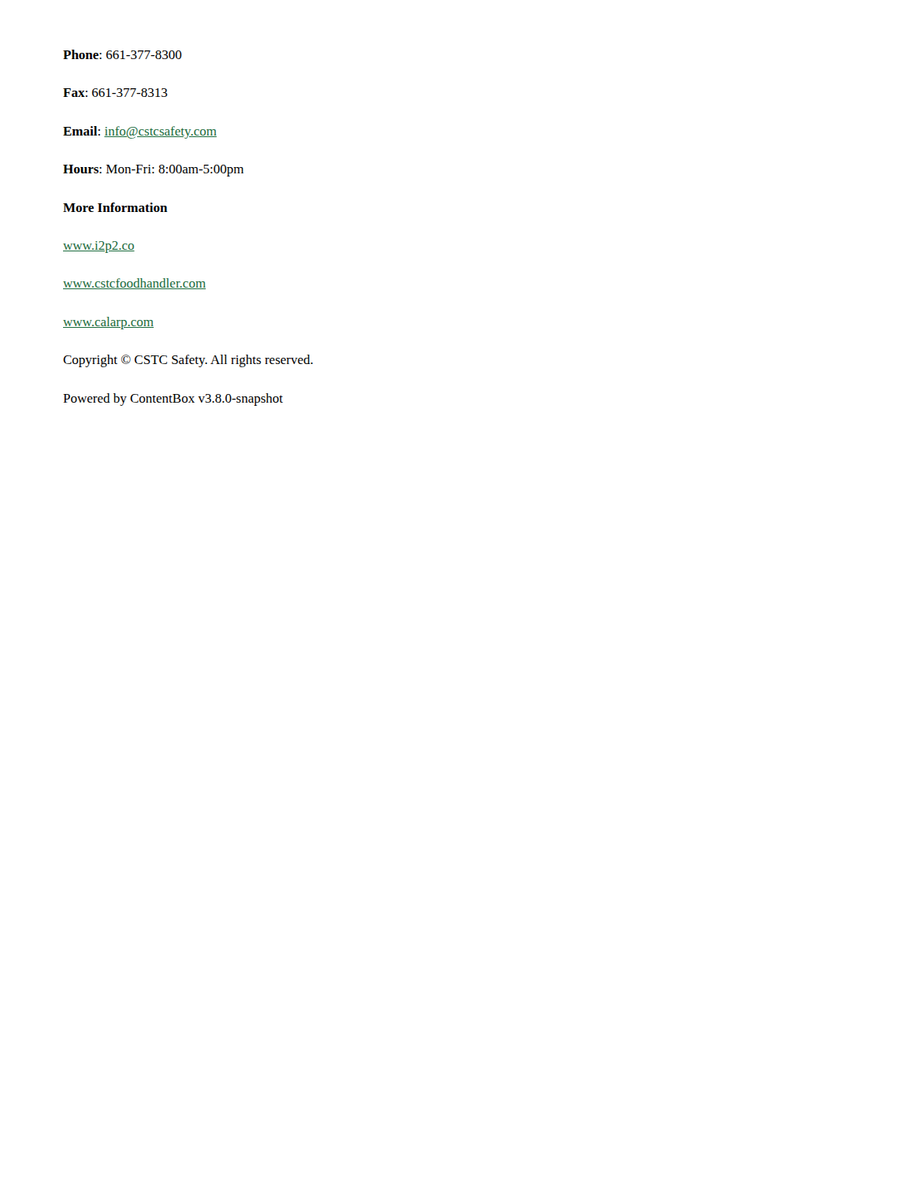Phone: 661-377-8300
Fax: 661-377-8313
Email: info@cstcsafety.com
Hours: Mon-Fri: 8:00am-5:00pm
More Information
www.i2p2.co
www.cstcfoodhandler.com
www.calarp.com
Copyright © CSTC Safety. All rights reserved.
Powered by ContentBox v3.8.0-snapshot